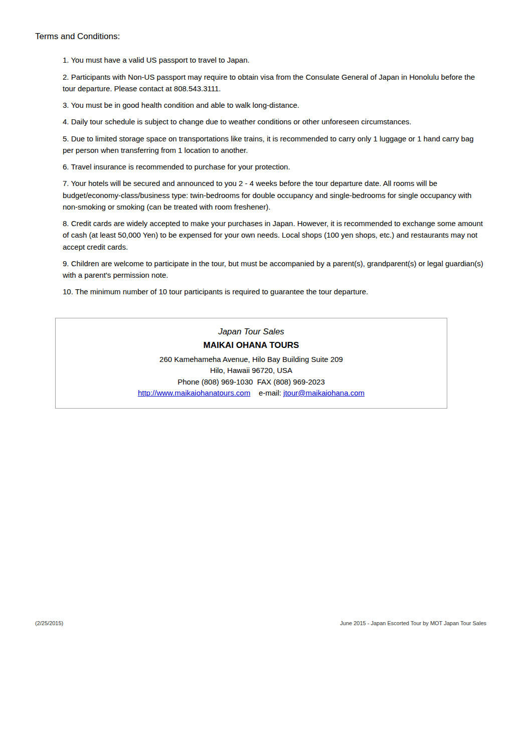Terms and Conditions:
1. You must have a valid US passport to travel to Japan.
2. Participants with Non-US passport may require to obtain visa from the Consulate General of Japan in Honolulu before the tour departure. Please contact at 808.543.3111.
3. You must be in good health condition and able to walk long-distance.
4. Daily tour schedule is subject to change due to weather conditions or other unforeseen circumstances.
5. Due to limited storage space on transportations like trains, it is recommended to carry only 1 luggage or 1 hand carry bag per person when transferring from 1 location to another.
6. Travel insurance is recommended to purchase for your protection.
7. Your hotels will be secured and announced to you 2 - 4 weeks before the tour departure date. All rooms will be budget/economy-class/business type: twin-bedrooms for double occupancy and single-bedrooms for single occupancy with non-smoking or smoking (can be treated with room freshener).
8. Credit cards are widely accepted to make your purchases in Japan. However, it is recommended to exchange some amount of cash (at least 50,000 Yen) to be expensed for your own needs. Local shops (100 yen shops, etc.) and restaurants may not accept credit cards.
9. Children are welcome to participate in the tour, but must be accompanied by a parent(s), grandparent(s) or legal guardian(s) with a parent's permission note.
10. The minimum number of 10 tour participants is required to guarantee the tour departure.
Japan Tour Sales
MAIKAI OHANA TOURS
260 Kamehameha Avenue, Hilo Bay Building Suite 209
Hilo, Hawaii 96720, USA
Phone (808) 969-1030 FAX (808) 969-2023
http://www.maikaiohanatours.com e-mail: jtour@maikaiohana.com
(2/25/2015)
June 2015 - Japan Escorted Tour by MOT Japan Tour Sales